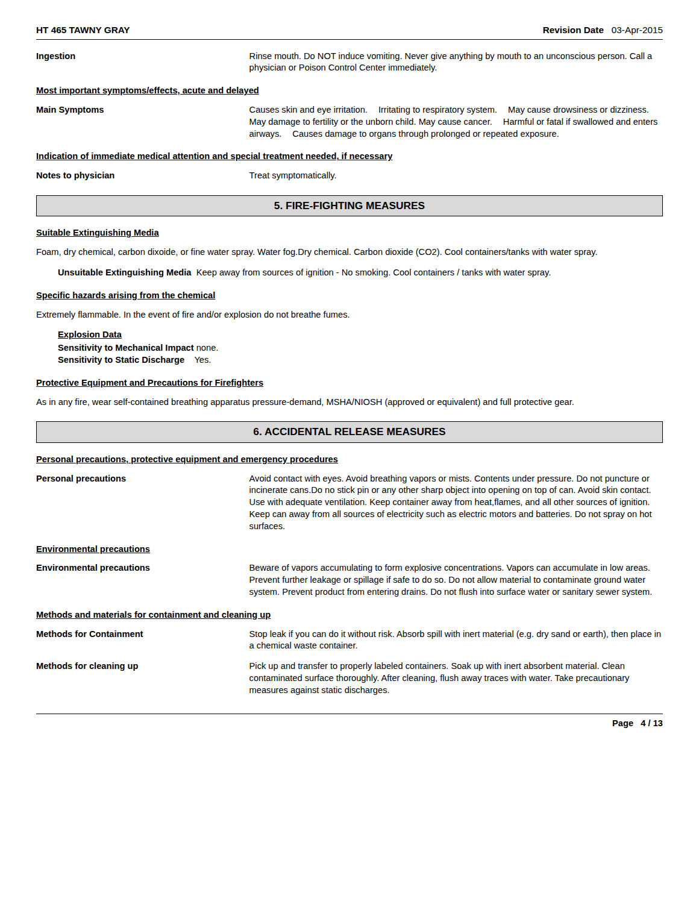HT 465 TAWNY GRAY
Revision Date 03-Apr-2015
Ingestion
Rinse mouth. Do NOT induce vomiting. Never give anything by mouth to an unconscious person. Call a physician or Poison Control Center immediately.
Most important symptoms/effects, acute and delayed
Main Symptoms
Causes skin and eye irritation. Irritating to respiratory system. May cause drowsiness or dizziness. May damage to fertility or the unborn child. May cause cancer. Harmful or fatal if swallowed and enters airways. Causes damage to organs through prolonged or repeated exposure.
Indication of immediate medical attention and special treatment needed, if necessary
Notes to physician
Treat symptomatically.
5. FIRE-FIGHTING MEASURES
Suitable Extinguishing Media
Foam, dry chemical, carbon dixoide, or fine water spray. Water fog.Dry chemical. Carbon dioxide (CO2). Cool containers/tanks with water spray.
Unsuitable Extinguishing Media Keep away from sources of ignition - No smoking. Cool containers / tanks with water spray.
Specific hazards arising from the chemical
Extremely flammable. In the event of fire and/or explosion do not breathe fumes.
Explosion Data
Sensitivity to Mechanical Impact none.
Sensitivity to Static Discharge Yes.
Protective Equipment and Precautions for Firefighters
As in any fire, wear self-contained breathing apparatus pressure-demand, MSHA/NIOSH (approved or equivalent) and full protective gear.
6. ACCIDENTAL RELEASE MEASURES
Personal precautions, protective equipment and emergency procedures
Personal precautions
Avoid contact with eyes. Avoid breathing vapors or mists. Contents under pressure. Do not puncture or incinerate cans.Do no stick pin or any other sharp object into opening on top of can. Avoid skin contact. Use with adequate ventilation. Keep container away from heat,flames, and all other sources of ignition. Keep can away from all sources of electricity such as electric motors and batteries. Do not spray on hot surfaces.
Environmental precautions
Environmental precautions
Beware of vapors accumulating to form explosive concentrations. Vapors can accumulate in low areas. Prevent further leakage or spillage if safe to do so. Do not allow material to contaminate ground water system. Prevent product from entering drains. Do not flush into surface water or sanitary sewer system.
Methods and materials for containment and cleaning up
Methods for Containment
Stop leak if you can do it without risk. Absorb spill with inert material (e.g. dry sand or earth), then place in a chemical waste container.
Methods for cleaning up
Pick up and transfer to properly labeled containers. Soak up with inert absorbent material. Clean contaminated surface thoroughly. After cleaning, flush away traces with water. Take precautionary measures against static discharges.
Page 4 / 13